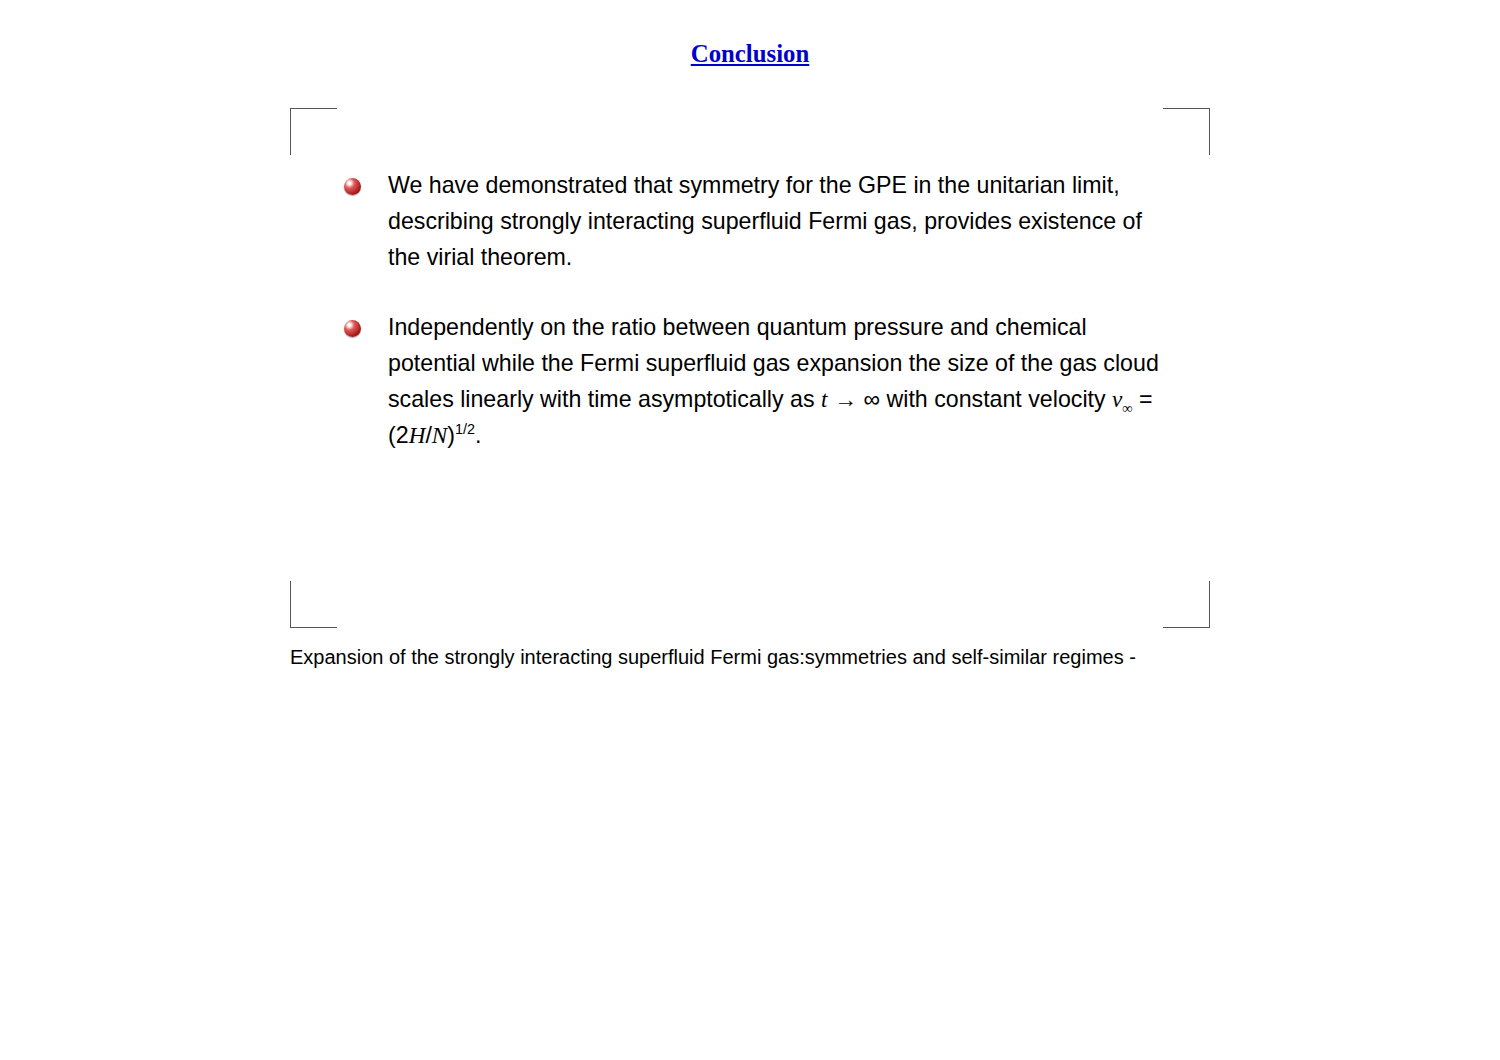Conclusion
We have demonstrated that symmetry for the GPE in the unitarian limit, describing strongly interacting superfluid Fermi gas, provides existence of the virial theorem.
Independently on the ratio between quantum pressure and chemical potential while the Fermi superfluid gas expansion the size of the gas cloud scales linearly with time asymptotically as t → ∞ with constant velocity v∞ = (2H/N)1/2.
Expansion of the strongly interacting superfluid Fermi gas:symmetries and self-similar regimes -